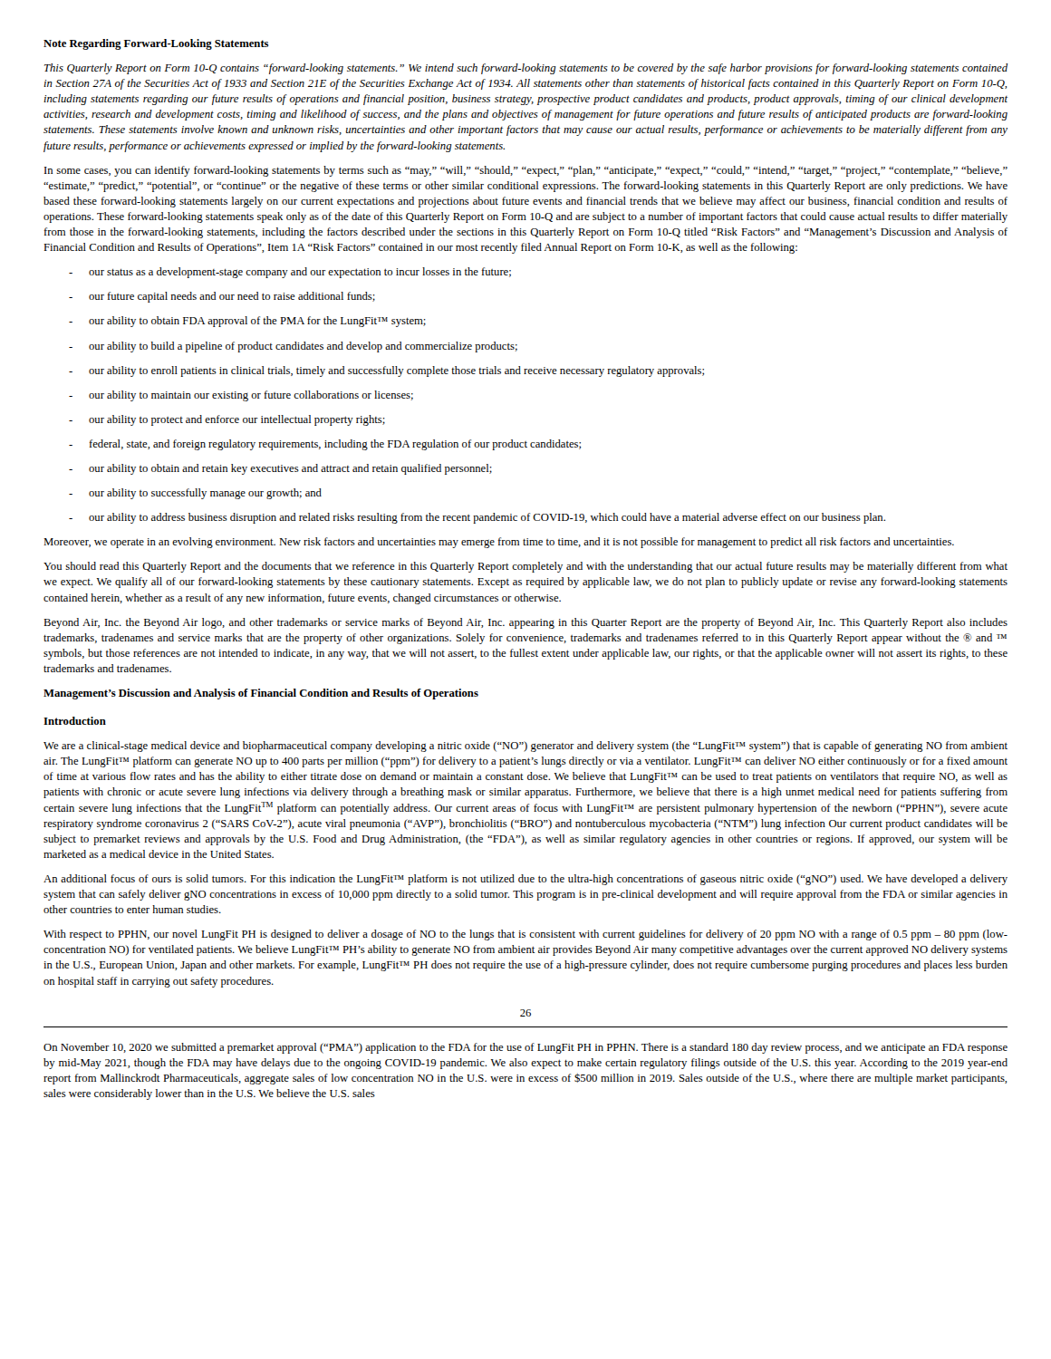Note Regarding Forward-Looking Statements
This Quarterly Report on Form 10-Q contains “forward-looking statements.” We intend such forward-looking statements to be covered by the safe harbor provisions for forward-looking statements contained in Section 27A of the Securities Act of 1933 and Section 21E of the Securities Exchange Act of 1934. All statements other than statements of historical facts contained in this Quarterly Report on Form 10-Q, including statements regarding our future results of operations and financial position, business strategy, prospective product candidates and products, product approvals, timing of our clinical development activities, research and development costs, timing and likelihood of success, and the plans and objectives of management for future operations and future results of anticipated products are forward-looking statements. These statements involve known and unknown risks, uncertainties and other important factors that may cause our actual results, performance or achievements to be materially different from any future results, performance or achievements expressed or implied by the forward-looking statements.
In some cases, you can identify forward-looking statements by terms such as “may,” “will,” “should,” “expect,” “plan,” “anticipate,” “expect,” “could,” “intend,” “target,” “project,” “contemplate,” “believe,” “estimate,” “predict,” “potential”, or “continue” or the negative of these terms or other similar conditional expressions. The forward-looking statements in this Quarterly Report are only predictions. We have based these forward-looking statements largely on our current expectations and projections about future events and financial trends that we believe may affect our business, financial condition and results of operations. These forward-looking statements speak only as of the date of this Quarterly Report on Form 10-Q and are subject to a number of important factors that could cause actual results to differ materially from those in the forward-looking statements, including the factors described under the sections in this Quarterly Report on Form 10-Q titled “Risk Factors” and “Management’s Discussion and Analysis of Financial Condition and Results of Operations”, Item 1A “Risk Factors” contained in our most recently filed Annual Report on Form 10-K, as well as the following:
our status as a development-stage company and our expectation to incur losses in the future;
our future capital needs and our need to raise additional funds;
our ability to obtain FDA approval of the PMA for the LungFit™ system;
our ability to build a pipeline of product candidates and develop and commercialize products;
our ability to enroll patients in clinical trials, timely and successfully complete those trials and receive necessary regulatory approvals;
our ability to maintain our existing or future collaborations or licenses;
our ability to protect and enforce our intellectual property rights;
federal, state, and foreign regulatory requirements, including the FDA regulation of our product candidates;
our ability to obtain and retain key executives and attract and retain qualified personnel;
our ability to successfully manage our growth; and
our ability to address business disruption and related risks resulting from the recent pandemic of COVID-19, which could have a material adverse effect on our business plan.
Moreover, we operate in an evolving environment. New risk factors and uncertainties may emerge from time to time, and it is not possible for management to predict all risk factors and uncertainties.
You should read this Quarterly Report and the documents that we reference in this Quarterly Report completely and with the understanding that our actual future results may be materially different from what we expect. We qualify all of our forward-looking statements by these cautionary statements. Except as required by applicable law, we do not plan to publicly update or revise any forward-looking statements contained herein, whether as a result of any new information, future events, changed circumstances or otherwise.
Beyond Air, Inc. the Beyond Air logo, and other trademarks or service marks of Beyond Air, Inc. appearing in this Quarter Report are the property of Beyond Air, Inc. This Quarterly Report also includes trademarks, tradenames and service marks that are the property of other organizations. Solely for convenience, trademarks and tradenames referred to in this Quarterly Report appear without the ® and ™ symbols, but those references are not intended to indicate, in any way, that we will not assert, to the fullest extent under applicable law, our rights, or that the applicable owner will not assert its rights, to these trademarks and tradenames.
Management’s Discussion and Analysis of Financial Condition and Results of Operations
Introduction
We are a clinical-stage medical device and biopharmaceutical company developing a nitric oxide (“NO”) generator and delivery system (the “LungFit™ system”) that is capable of generating NO from ambient air. The LungFit™ platform can generate NO up to 400 parts per million (“ppm”) for delivery to a patient’s lungs directly or via a ventilator. LungFit™ can deliver NO either continuously or for a fixed amount of time at various flow rates and has the ability to either titrate dose on demand or maintain a constant dose. We believe that LungFit™ can be used to treat patients on ventilators that require NO, as well as patients with chronic or acute severe lung infections via delivery through a breathing mask or similar apparatus. Furthermore, we believe that there is a high unmet medical need for patients suffering from certain severe lung infections that the LungFitTM platform can potentially address. Our current areas of focus with LungFit™ are persistent pulmonary hypertension of the newborn (“PPHN”), severe acute respiratory syndrome coronavirus 2 (“SARS CoV-2”), acute viral pneumonia (“AVP”), bronchiolitis (“BRO”) and nontuberculous mycobacteria (“NTM”) lung infection Our current product candidates will be subject to premarket reviews and approvals by the U.S. Food and Drug Administration, (the “FDA”), as well as similar regulatory agencies in other countries or regions. If approved, our system will be marketed as a medical device in the United States.
An additional focus of ours is solid tumors. For this indication the LungFit™ platform is not utilized due to the ultra-high concentrations of gaseous nitric oxide (“gNO”) used. We have developed a delivery system that can safely deliver gNO concentrations in excess of 10,000 ppm directly to a solid tumor. This program is in pre-clinical development and will require approval from the FDA or similar agencies in other countries to enter human studies.
With respect to PPHN, our novel LungFit PH is designed to deliver a dosage of NO to the lungs that is consistent with current guidelines for delivery of 20 ppm NO with a range of 0.5 ppm – 80 ppm (low-concentration NO) for ventilated patients. We believe LungFit™ PH’s ability to generate NO from ambient air provides Beyond Air many competitive advantages over the current approved NO delivery systems in the U.S., European Union, Japan and other markets. For example, LungFit™ PH does not require the use of a high-pressure cylinder, does not require cumbersome purging procedures and places less burden on hospital staff in carrying out safety procedures.
26
On November 10, 2020 we submitted a premarket approval (“PMA”) application to the FDA for the use of LungFit PH in PPHN. There is a standard 180 day review process, and we anticipate an FDA response by mid-May 2021, though the FDA may have delays due to the ongoing COVID-19 pandemic. We also expect to make certain regulatory filings outside of the U.S. this year. According to the 2019 year-end report from Mallinckrodt Pharmaceuticals, aggregate sales of low concentration NO in the U.S. were in excess of $500 million in 2019. Sales outside of the U.S., where there are multiple market participants, sales were considerably lower than in the U.S. We believe the U.S. sales